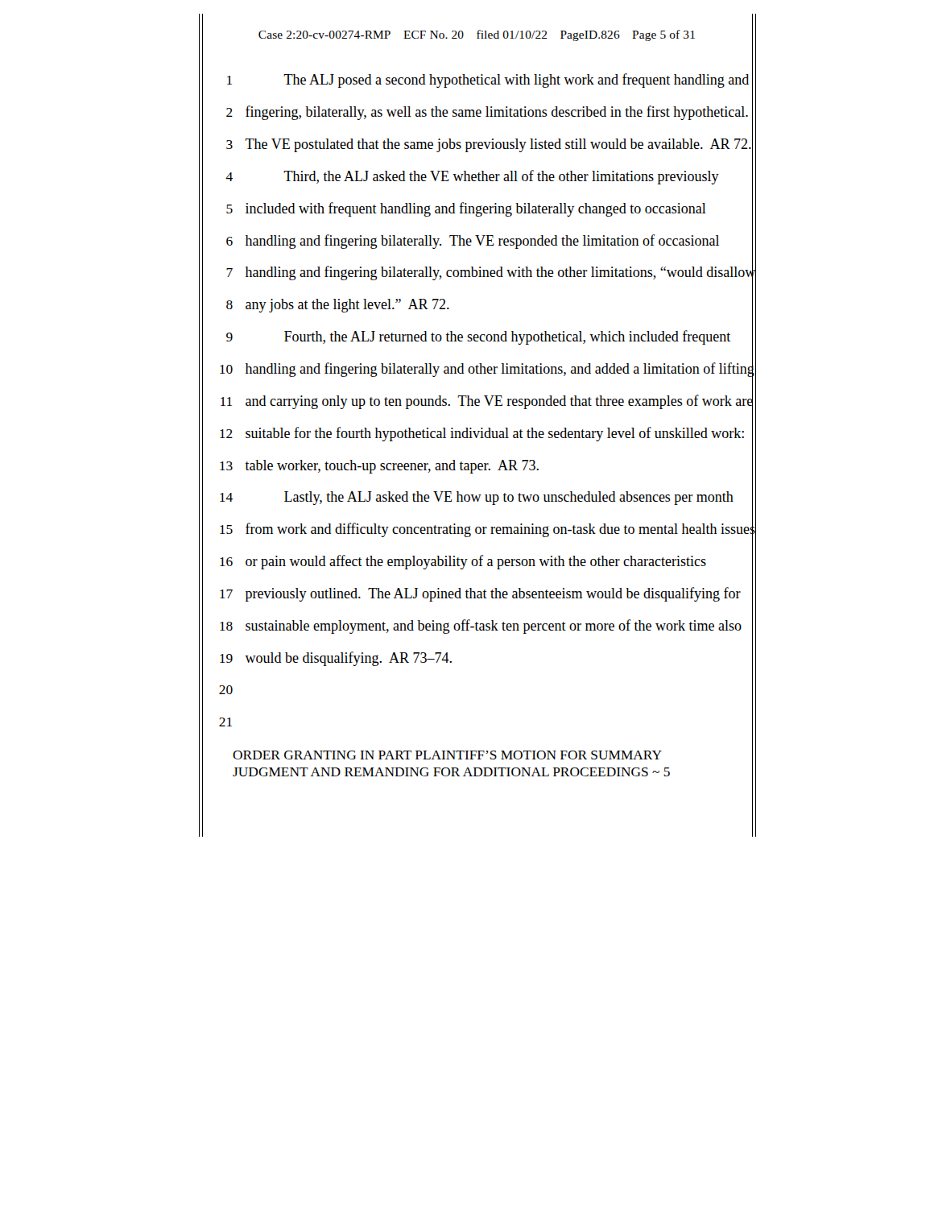Case 2:20-cv-00274-RMP ECF No. 20 filed 01/10/22 PageID.826 Page 5 of 31
1
2
3
4
5
6
7
8
9
10
11
12
13
14
15
16
17
18
19
20
21
The ALJ posed a second hypothetical with light work and frequent handling and fingering, bilaterally, as well as the same limitations described in the first hypothetical. The VE postulated that the same jobs previously listed still would be available. AR 72.
Third, the ALJ asked the VE whether all of the other limitations previously included with frequent handling and fingering bilaterally changed to occasional handling and fingering bilaterally. The VE responded the limitation of occasional handling and fingering bilaterally, combined with the other limitations, “would disallow any jobs at the light level.” AR 72.
Fourth, the ALJ returned to the second hypothetical, which included frequent handling and fingering bilaterally and other limitations, and added a limitation of lifting and carrying only up to ten pounds. The VE responded that three examples of work are suitable for the fourth hypothetical individual at the sedentary level of unskilled work: table worker, touch-up screener, and taper. AR 73.
Lastly, the ALJ asked the VE how up to two unscheduled absences per month from work and difficulty concentrating or remaining on-task due to mental health issues or pain would affect the employability of a person with the other characteristics previously outlined. The ALJ opined that the absenteeism would be disqualifying for sustainable employment, and being off-task ten percent or more of the work time also would be disqualifying. AR 73–74.
ORDER GRANTING IN PART PLAINTIFF’S MOTION FOR SUMMARY
JUDGMENT AND REMANDING FOR ADDITIONAL PROCEEDINGS ~ 5